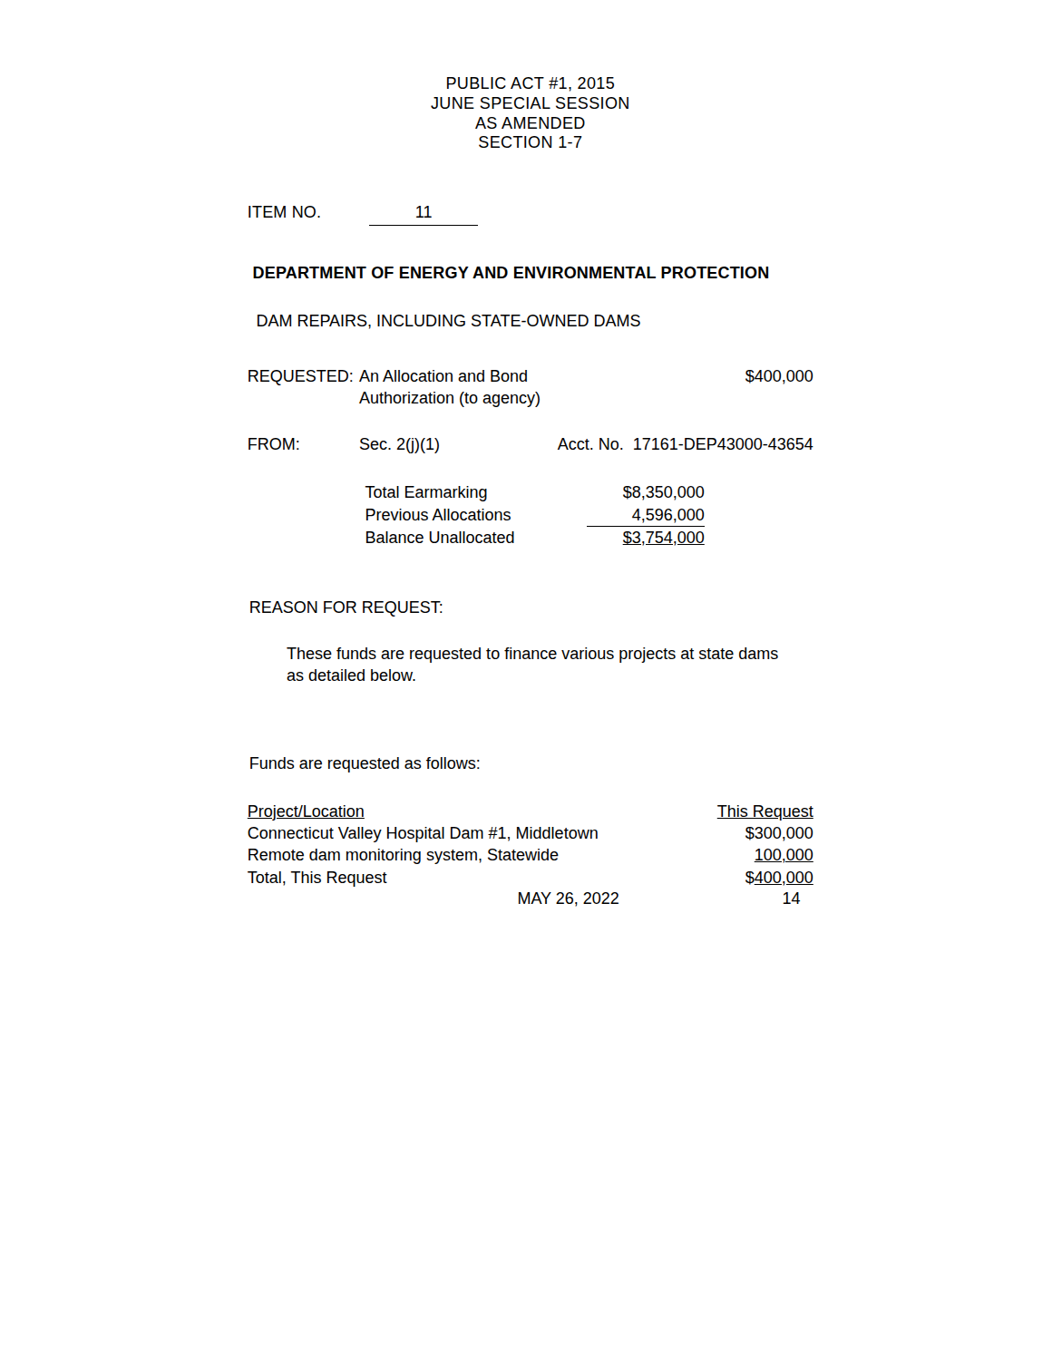PUBLIC ACT #1, 2015
JUNE SPECIAL SESSION
AS AMENDED
SECTION 1-7
ITEM NO. 11
DEPARTMENT OF ENERGY AND ENVIRONMENTAL PROTECTION
DAM REPAIRS, INCLUDING STATE-OWNED DAMS
| REQUESTED: | An Allocation and Bond Authorization (to agency) | $400,000 |
| FROM: | Sec. 2(j)(1) | Acct. No. 17161-DEP43000-43654 |
| Total Earmarking | $8,350,000 |
| Previous Allocations | 4,596,000 |
| Balance Unallocated | $3,754,000 |
REASON FOR REQUEST:
These funds are requested to finance various projects at state dams as detailed below.
Funds are requested as follows:
| Project/Location | This Request |
| Connecticut Valley Hospital Dam #1, Middletown | $300,000 |
| Remote dam monitoring system, Statewide | 100,000 |
| Total, This Request | $ 400,000 |
MAY 26, 2022 14